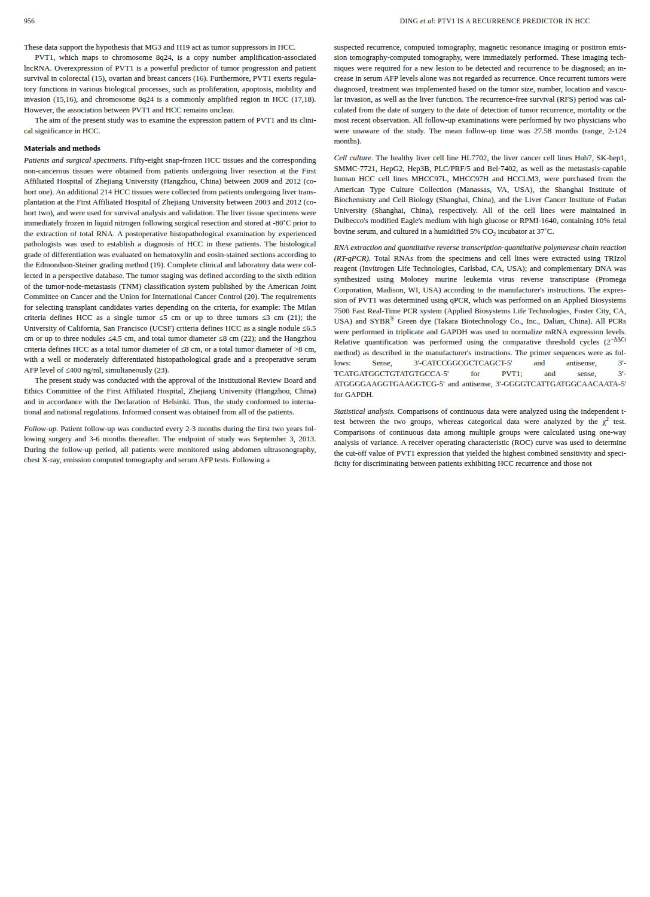956 DING et al: PTV1 IS A RECURRENCE PREDICTOR IN HCC
These data support the hypothesis that MG3 and H19 act as tumor suppressors in HCC.
PVT1, which maps to chromosome 8q24, is a copy number amplification-associated lncRNA. Overexpression of PVT1 is a powerful predictor of tumor progression and patient survival in colorectal (15), ovarian and breast cancers (16). Furthermore, PVT1 exerts regulatory functions in various biological processes, such as proliferation, apoptosis, mobility and invasion (15,16), and chromosome 8q24 is a commonly amplified region in HCC (17,18). However, the association between PVT1 and HCC remains unclear.
The aim of the present study was to examine the expression pattern of PVT1 and its clinical significance in HCC.
Materials and methods
Patients and surgical specimens. Fifty-eight snap-frozen HCC tissues and the corresponding non-cancerous tissues were obtained from patients undergoing liver resection at the First Affiliated Hospital of Zhejiang University (Hangzhou, China) between 2009 and 2012 (cohort one). An additional 214 HCC tissues were collected from patients undergoing liver transplantation at the First Affiliated Hospital of Zhejiang University between 2003 and 2012 (cohort two), and were used for survival analysis and validation. The liver tissue specimens were immediately frozen in liquid nitrogen following surgical resection and stored at -80˚C prior to the extraction of total RNA. A postoperative histopathological examination by experienced pathologists was used to establish a diagnosis of HCC in these patients. The histological grade of differentiation was evaluated on hematoxylin and eosin-stained sections according to the Edmondson-Steiner grading method (19). Complete clinical and laboratory data were collected in a perspective database. The tumor staging was defined according to the sixth edition of the tumor-node-metastasis (TNM) classification system published by the American Joint Committee on Cancer and the Union for International Cancer Control (20). The requirements for selecting transplant candidates varies depending on the criteria, for example: The Milan criteria defines HCC as a single tumor ≤5 cm or up to three tumors ≤3 cm (21); the University of California, San Francisco (UCSF) criteria defines HCC as a single nodule ≤6.5 cm or up to three nodules ≤4.5 cm, and total tumor diameter ≤8 cm (22); and the Hangzhou criteria defines HCC as a total tumor diameter of ≤8 cm, or a total tumor diameter of >8 cm, with a well or moderately differentiated histopathological grade and a preoperative serum AFP level of ≤400 ng/ml, simultaneously (23).
The present study was conducted with the approval of the Institutional Review Board and Ethics Committee of the First Affiliated Hospital, Zhejiang University (Hangzhou, China) and in accordance with the Declaration of Helsinki. Thus, the study conformed to international and national regulations. Informed consent was obtained from all of the patients.
Follow-up. Patient follow-up was conducted every 2-3 months during the first two years following surgery and 3-6 months thereafter. The endpoint of study was September 3, 2013. During the follow-up period, all patients were monitored using abdomen ultrasonography, chest X-ray, emission computed tomography and serum AFP tests. Following a
suspected recurrence, computed tomography, magnetic resonance imaging or positron emission tomography-computed tomography, were immediately performed. These imaging techniques were required for a new lesion to be detected and recurrence to be diagnosed; an increase in serum AFP levels alone was not regarded as recurrence. Once recurrent tumors were diagnosed, treatment was implemented based on the tumor size, number, location and vascular invasion, as well as the liver function. The recurrence-free survival (RFS) period was calculated from the date of surgery to the date of detection of tumor recurrence, mortality or the most recent observation. All follow-up examinations were performed by two physicians who were unaware of the study. The mean follow-up time was 27.58 months (range, 2-124 months).
Cell culture. The healthy liver cell line HL7702, the liver cancer cell lines Huh7, SK-hep1, SMMC-7721, HepG2, Hep3B, PLC/PRF/5 and Bel-7402, as well as the metastasis-capable human HCC cell lines MHCC97L, MHCC97H and HCCLM3, were purchased from the American Type Culture Collection (Manassas, VA, USA), the Shanghai Institute of Biochemistry and Cell Biology (Shanghai, China), and the Liver Cancer Institute of Fudan University (Shanghai, China), respectively. All of the cell lines were maintained in Dulbecco's modified Eagle's medium with high glucose or RPMI-1640, containing 10% fetal bovine serum, and cultured in a humidified 5% CO2 incubator at 37˚C.
RNA extraction and quantitative reverse transcription-quantitative polymerase chain reaction (RT-qPCR). Total RNAs from the specimens and cell lines were extracted using TRIzol reagent (Invitrogen Life Technologies, Carlsbad, CA, USA); and complementary DNA was synthesized using Moloney murine leukemia virus reverse transcriptase (Promega Corporation, Madison, WI, USA) according to the manufacturer's instructions. The expression of PVT1 was determined using qPCR, which was performed on an Applied Biosystems 7500 Fast Real-Time PCR system (Applied Biosystems Life Technologies, Foster City, CA, USA) and SYBR® Green dye (Takara Biotechnology Co., Inc., Dalian, China). All PCRs were performed in triplicate and GAPDH was used to normalize mRNA expression levels. Relative quantification was performed using the comparative threshold cycles (2−ΔΔCt method) as described in the manufacturer's instructions. The primer sequences were as follows: Sense, 3'-CATCCGGCGCTCAGCT-5' and antisense, 3'-TCATGATGGCTGTATGTGCCA-5' for PVT1; and sense, 3'-ATGGGGAAGGTGAAGGTCG-5' and antisense, 3'-GGGGTCATTGATGGCAACAATA-5' for GAPDH.
Statistical analysis. Comparisons of continuous data were analyzed using the independent t-test between the two groups, whereas categorical data were analyzed by the χ2 test. Comparisons of continuous data among multiple groups were calculated using one-way analysis of variance. A receiver operating characteristic (ROC) curve was used to determine the cut-off value of PVT1 expression that yielded the highest combined sensitivity and specificity for discriminating between patients exhibiting HCC recurrence and those not